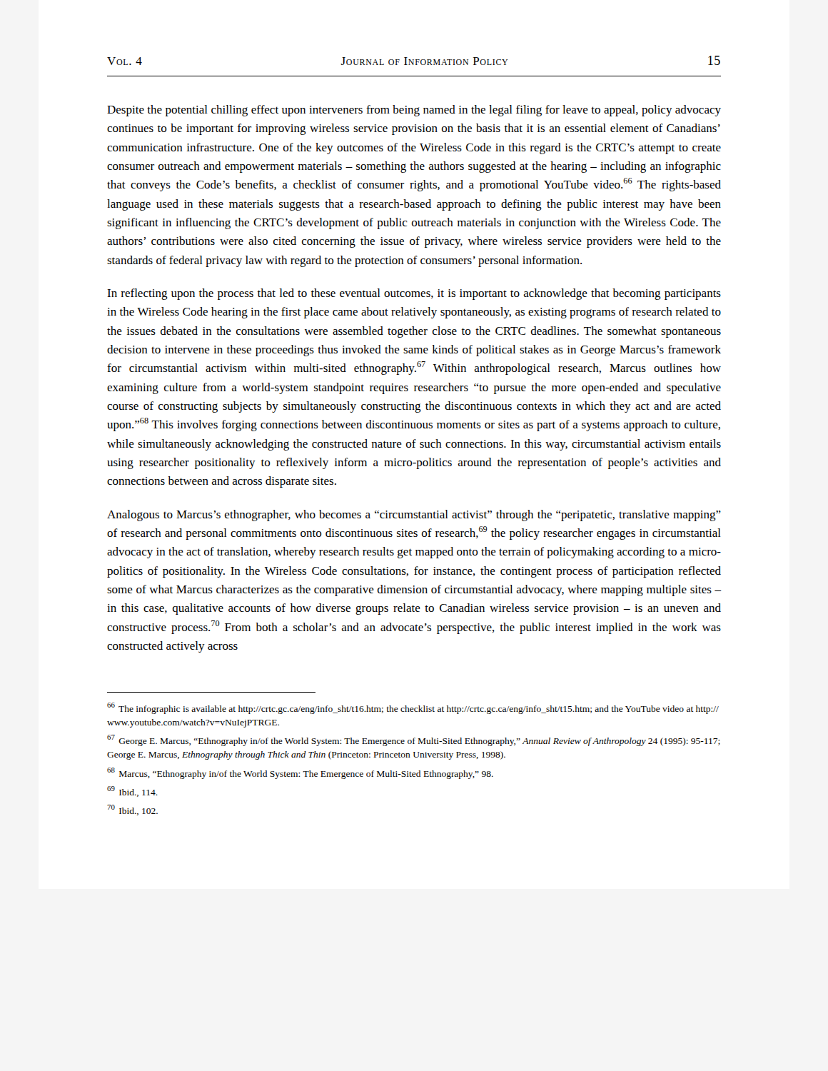Vol. 4 Journal of Information Policy 15
Despite the potential chilling effect upon interveners from being named in the legal filing for leave to appeal, policy advocacy continues to be important for improving wireless service provision on the basis that it is an essential element of Canadians’ communication infrastructure. One of the key outcomes of the Wireless Code in this regard is the CRTC’s attempt to create consumer outreach and empowerment materials – something the authors suggested at the hearing – including an infographic that conveys the Code’s benefits, a checklist of consumer rights, and a promotional YouTube video.66 The rights-based language used in these materials suggests that a research-based approach to defining the public interest may have been significant in influencing the CRTC’s development of public outreach materials in conjunction with the Wireless Code. The authors’ contributions were also cited concerning the issue of privacy, where wireless service providers were held to the standards of federal privacy law with regard to the protection of consumers’ personal information.
In reflecting upon the process that led to these eventual outcomes, it is important to acknowledge that becoming participants in the Wireless Code hearing in the first place came about relatively spontaneously, as existing programs of research related to the issues debated in the consultations were assembled together close to the CRTC deadlines. The somewhat spontaneous decision to intervene in these proceedings thus invoked the same kinds of political stakes as in George Marcus’s framework for circumstantial activism within multi-sited ethnography.67 Within anthropological research, Marcus outlines how examining culture from a world-system standpoint requires researchers “to pursue the more open-ended and speculative course of constructing subjects by simultaneously constructing the discontinuous contexts in which they act and are acted upon.”68 This involves forging connections between discontinuous moments or sites as part of a systems approach to culture, while simultaneously acknowledging the constructed nature of such connections. In this way, circumstantial activism entails using researcher positionality to reflexively inform a micro-politics around the representation of people’s activities and connections between and across disparate sites.
Analogous to Marcus’s ethnographer, who becomes a “circumstantial activist” through the “peripatetic, translative mapping” of research and personal commitments onto discontinuous sites of research,69 the policy researcher engages in circumstantial advocacy in the act of translation, whereby research results get mapped onto the terrain of policymaking according to a micro-politics of positionality. In the Wireless Code consultations, for instance, the contingent process of participation reflected some of what Marcus characterizes as the comparative dimension of circumstantial advocacy, where mapping multiple sites – in this case, qualitative accounts of how diverse groups relate to Canadian wireless service provision – is an uneven and constructive process.70 From both a scholar’s and an advocate’s perspective, the public interest implied in the work was constructed actively across
66 The infographic is available at http://crtc.gc.ca/eng/info_sht/t16.htm; the checklist at http://crtc.gc.ca/eng/info_sht/t15.htm; and the YouTube video at http://www.youtube.com/watch?v=vNuIejPTRGE.
67 George E. Marcus, “Ethnography in/of the World System: The Emergence of Multi-Sited Ethnography,” Annual Review of Anthropology 24 (1995): 95-117; George E. Marcus, Ethnography through Thick and Thin (Princeton: Princeton University Press, 1998).
68 Marcus, “Ethnography in/of the World System: The Emergence of Multi-Sited Ethnography,” 98.
69 Ibid., 114.
70 Ibid., 102.